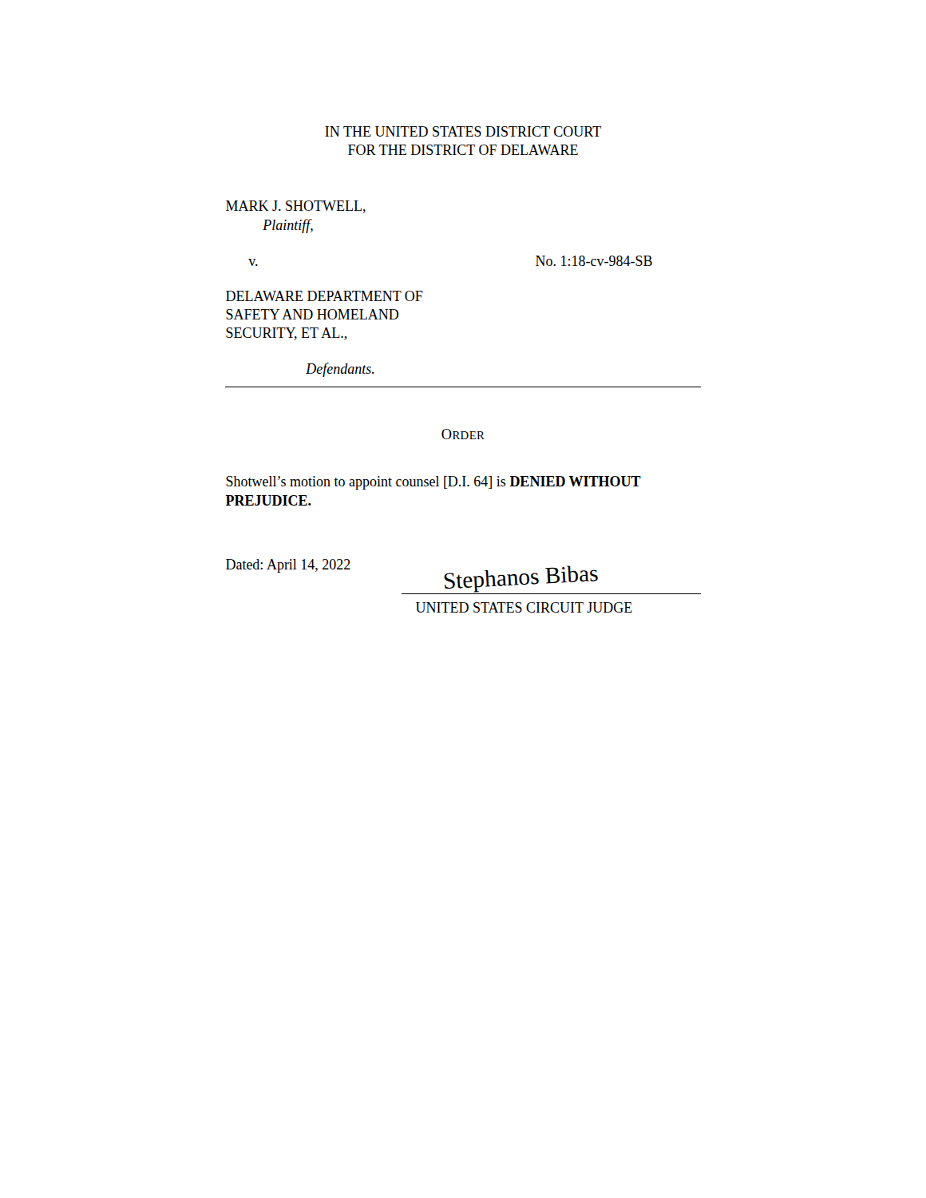IN THE UNITED STATES DISTRICT COURT
FOR THE DISTRICT OF DELAWARE
| MARK J. SHOTWELL, Plaintiff, v. DELAWARE DEPARTMENT OF SAFETY AND HOMELAND SECURITY, ET AL., | v. No. 1:18-cv-984-SB |
Defendants.
ORDER
Shotwell’s motion to appoint counsel [D.I. 64] is DENIED WITHOUT PREJUDICE.
Dated: April 14, 2022
Stephanos Bibas
UNITED STATES CIRCUIT JUDGE